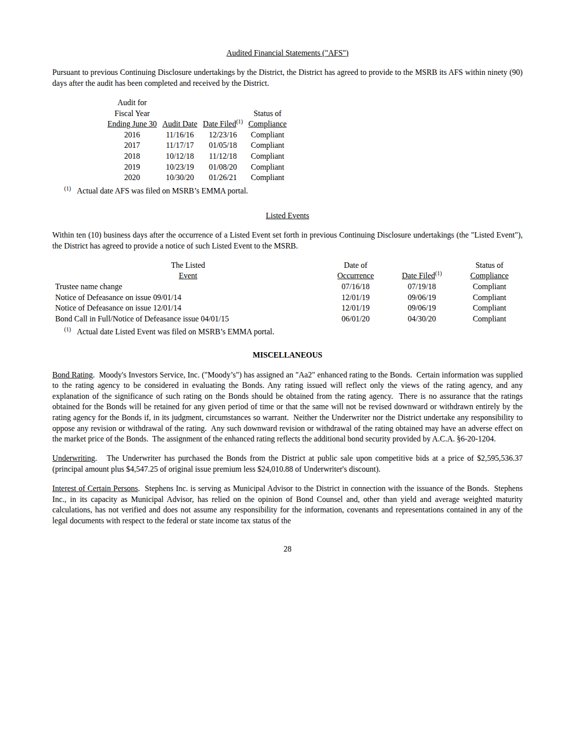Audited Financial Statements ("AFS")
Pursuant to previous Continuing Disclosure undertakings by the District, the District has agreed to provide to the MSRB its AFS within ninety (90) days after the audit has been completed and received by the District.
| Audit for Fiscal Year Ending June 30 | Audit Date | Date Filed (1) | Status of Compliance |
| --- | --- | --- | --- |
| 2016 | 11/16/16 | 12/23/16 | Compliant |
| 2017 | 11/17/17 | 01/05/18 | Compliant |
| 2018 | 10/12/18 | 11/12/18 | Compliant |
| 2019 | 10/23/19 | 01/08/20 | Compliant |
| 2020 | 10/30/20 | 01/26/21 | Compliant |
(1) Actual date AFS was filed on MSRB’s EMMA portal.
Listed Events
Within ten (10) business days after the occurrence of a Listed Event set forth in previous Continuing Disclosure undertakings (the "Listed Event"), the District has agreed to provide a notice of such Listed Event to the MSRB.
| The Listed Event | Date of Occurrence | Date Filed (1) | Status of Compliance |
| --- | --- | --- | --- |
| Trustee name change | 07/16/18 | 07/19/18 | Compliant |
| Notice of Defeasance on issue 09/01/14 | 12/01/19 | 09/06/19 | Compliant |
| Notice of Defeasance on issue 12/01/14 | 12/01/19 | 09/06/19 | Compliant |
| Bond Call in Full/Notice of Defeasance issue 04/01/15 | 06/01/20 | 04/30/20 | Compliant |
(1) Actual date Listed Event was filed on MSRB’s EMMA portal.
MISCELLANEOUS
Bond Rating. Moody's Investors Service, Inc. ("Moody’s") has assigned an "Aa2" enhanced rating to the Bonds. Certain information was supplied to the rating agency to be considered in evaluating the Bonds. Any rating issued will reflect only the views of the rating agency, and any explanation of the significance of such rating on the Bonds should be obtained from the rating agency. There is no assurance that the ratings obtained for the Bonds will be retained for any given period of time or that the same will not be revised downward or withdrawn entirely by the rating agency for the Bonds if, in its judgment, circumstances so warrant. Neither the Underwriter nor the District undertake any responsibility to oppose any revision or withdrawal of the rating. Any such downward revision or withdrawal of the rating obtained may have an adverse effect on the market price of the Bonds. The assignment of the enhanced rating reflects the additional bond security provided by A.C.A. §6-20-1204.
Underwriting. The Underwriter has purchased the Bonds from the District at public sale upon competitive bids at a price of $2,595,536.37 (principal amount plus $4,547.25 of original issue premium less $24,010.88 of Underwriter's discount).
Interest of Certain Persons. Stephens Inc. is serving as Municipal Advisor to the District in connection with the issuance of the Bonds. Stephens Inc., in its capacity as Municipal Advisor, has relied on the opinion of Bond Counsel and, other than yield and average weighted maturity calculations, has not verified and does not assume any responsibility for the information, covenants and representations contained in any of the legal documents with respect to the federal or state income tax status of the
28